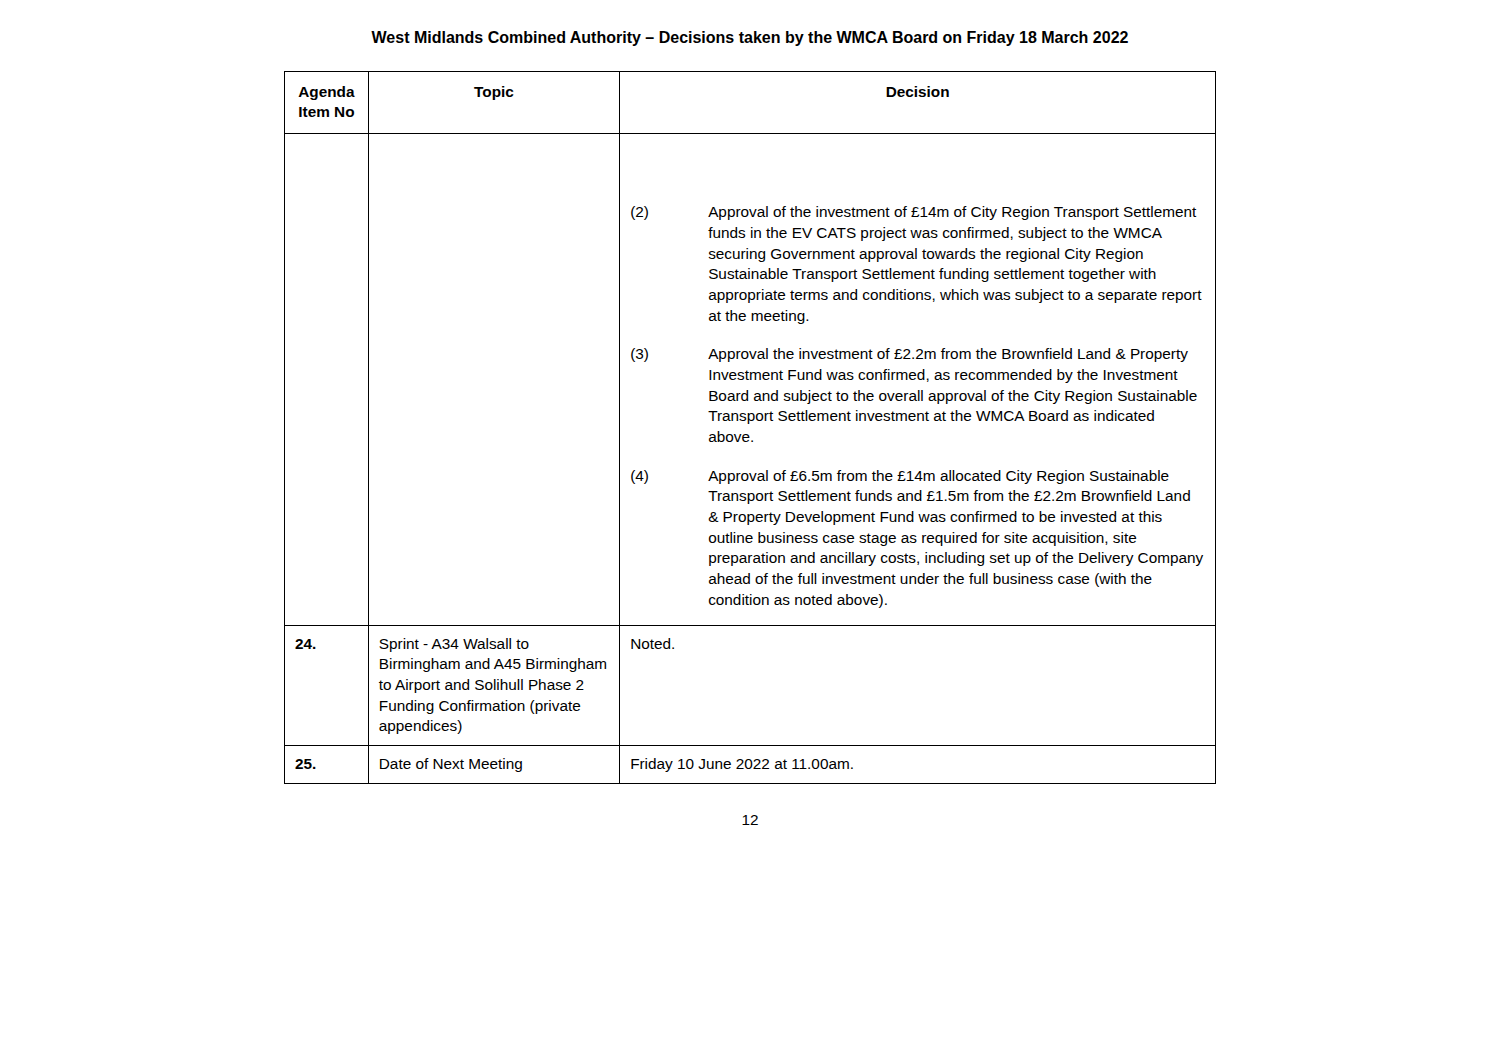West Midlands Combined Authority – Decisions taken by the WMCA Board on Friday 18 March 2022
| Agenda Item No | Topic | Decision |
| --- | --- | --- |
| | | (2) Approval of the investment of £14m of City Region Transport Settlement funds in the EV CATS project was confirmed, subject to the WMCA securing Government approval towards the regional City Region Sustainable Transport Settlement funding settlement together with appropriate terms and conditions, which was subject to a separate report at the meeting. (3) Approval the investment of £2.2m from the Brownfield Land & Property Investment Fund was confirmed, as recommended by the Investment Board and subject to the overall approval of the City Region Sustainable Transport Settlement investment at the WMCA Board as indicated above. (4) Approval of £6.5m from the £14m allocated City Region Sustainable Transport Settlement funds and £1.5m from the £2.2m Brownfield Land & Property Development Fund was confirmed to be invested at this outline business case stage as required for site acquisition, site preparation and ancillary costs, including set up of the Delivery Company ahead of the full investment under the full business case (with the condition as noted above). |
| 24. | Sprint - A34 Walsall to Birmingham and A45 Birmingham to Airport and Solihull Phase 2 Funding Confirmation (private appendices) | Noted. |
| 25. | Date of Next Meeting | Friday 10 June 2022 at 11.00am. |
12